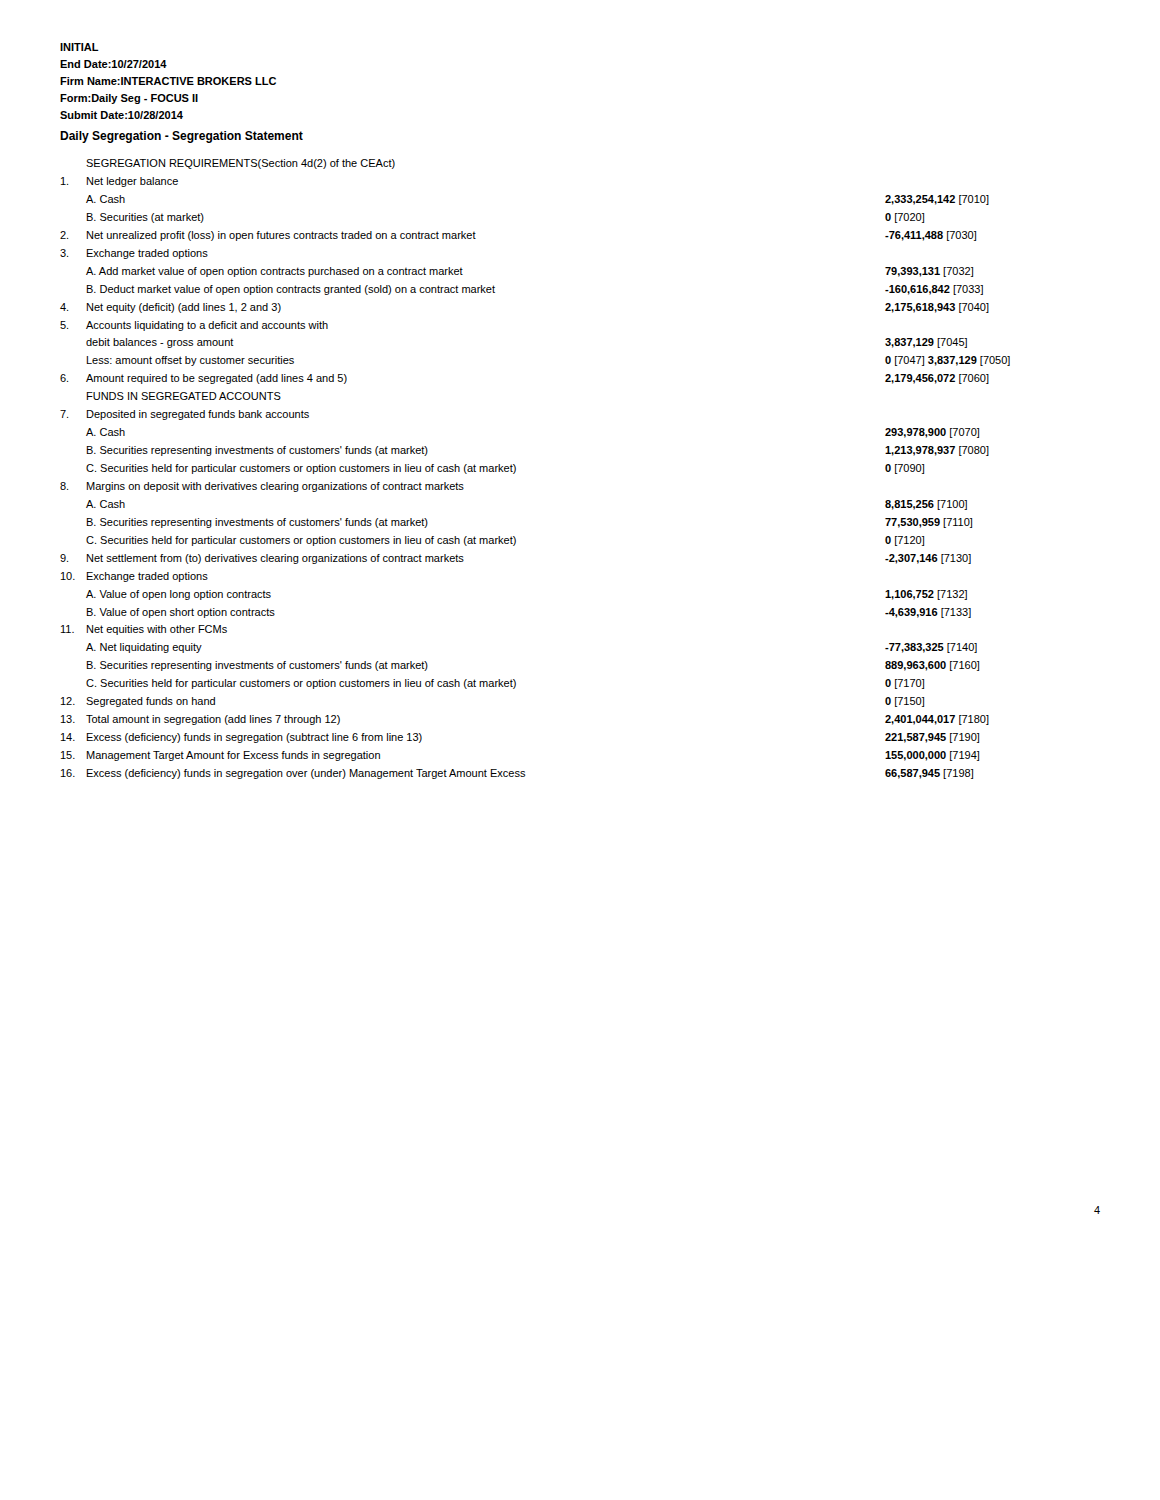INITIAL
End Date:10/27/2014
Firm Name:INTERACTIVE BROKERS LLC
Form:Daily Seg - FOCUS II
Submit Date:10/28/2014
Daily Segregation - Segregation Statement
| | SEGREGATION REQUIREMENTS(Section 4d(2) of the CEAct) | |
| 1. | Net ledger balance | |
| | A. Cash | 2,333,254,142 [7010] |
| | B. Securities (at market) | 0 [7020] |
| 2. | Net unrealized profit (loss) in open futures contracts traded on a contract market | -76,411,488 [7030] |
| 3. | Exchange traded options | |
| | A. Add market value of open option contracts purchased on a contract market | 79,393,131 [7032] |
| | B. Deduct market value of open option contracts granted (sold) on a contract market | -160,616,842 [7033] |
| 4. | Net equity (deficit) (add lines 1, 2 and 3) | 2,175,618,943 [7040] |
| 5. | Accounts liquidating to a deficit and accounts with | |
| | debit balances - gross amount | 3,837,129 [7045] |
| | Less: amount offset by customer securities | 0 [7047] 3,837,129 [7050] |
| 6. | Amount required to be segregated (add lines 4 and 5) | 2,179,456,072 [7060] |
| | FUNDS IN SEGREGATED ACCOUNTS | |
| 7. | Deposited in segregated funds bank accounts | |
| | A. Cash | 293,978,900 [7070] |
| | B. Securities representing investments of customers' funds (at market) | 1,213,978,937 [7080] |
| | C. Securities held for particular customers or option customers in lieu of cash (at market) | 0 [7090] |
| 8. | Margins on deposit with derivatives clearing organizations of contract markets | |
| | A. Cash | 8,815,256 [7100] |
| | B. Securities representing investments of customers' funds (at market) | 77,530,959 [7110] |
| | C. Securities held for particular customers or option customers in lieu of cash (at market) | 0 [7120] |
| 9. | Net settlement from (to) derivatives clearing organizations of contract markets | -2,307,146 [7130] |
| 10. | Exchange traded options | |
| | A. Value of open long option contracts | 1,106,752 [7132] |
| | B. Value of open short option contracts | -4,639,916 [7133] |
| 11. | Net equities with other FCMs | |
| | A. Net liquidating equity | -77,383,325 [7140] |
| | B. Securities representing investments of customers' funds (at market) | 889,963,600 [7160] |
| | C. Securities held for particular customers or option customers in lieu of cash (at market) | 0 [7170] |
| 12. | Segregated funds on hand | 0 [7150] |
| 13. | Total amount in segregation (add lines 7 through 12) | 2,401,044,017 [7180] |
| 14. | Excess (deficiency) funds in segregation (subtract line 6 from line 13) | 221,587,945 [7190] |
| 15. | Management Target Amount for Excess funds in segregation | 155,000,000 [7194] |
| 16. | Excess (deficiency) funds in segregation over (under) Management Target Amount Excess | 66,587,945 [7198] |
4